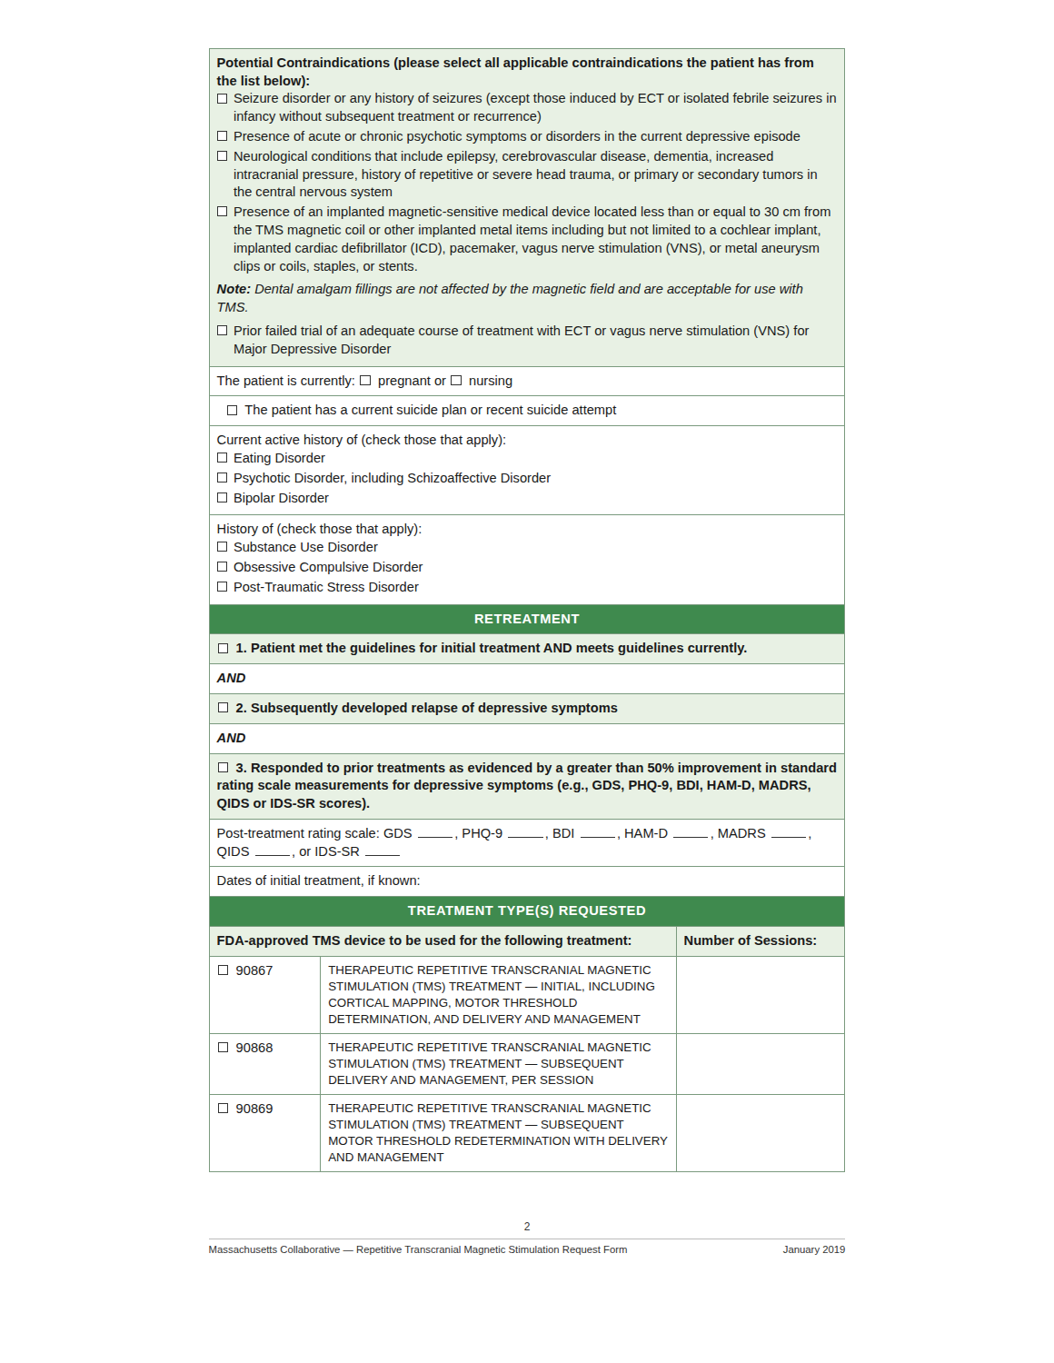| Potential Contraindications (please select all applicable contraindications the patient has from the list below): Seizure disorder or any history of seizures (except those induced by ECT or isolated febrile seizures in infancy without subsequent treatment or recurrence) Presence of acute or chronic psychotic symptoms or disorders in the current depressive episode Neurological conditions that include epilepsy, cerebrovascular disease, dementia, increased intracranial pressure, history of repetitive or severe head trauma, or primary or secondary tumors in the central nervous system Presence of an implanted magnetic-sensitive medical device located less than or equal to 30 cm from the TMS magnetic coil or other implanted metal items including but not limited to a cochlear implant, implanted cardiac defibrillator (ICD), pacemaker, vagus nerve stimulation (VNS), or metal aneurysm clips or coils, staples, or stents. Note: Dental amalgam fillings are not affected by the magnetic field and are acceptable for use with TMS. Prior failed trial of an adequate course of treatment with ECT or vagus nerve stimulation (VNS) for Major Depressive Disorder |
| The patient is currently: pregnant or nursing |
| The patient has a current suicide plan or recent suicide attempt |
| Current active history of (check those that apply): Eating Disorder Psychotic Disorder, including Schizoaffective Disorder Bipolar Disorder |
| History of (check those that apply): Substance Use Disorder Obsessive Compulsive Disorder Post-Traumatic Stress Disorder |
| RETREATMENT |
| 1. Patient met the guidelines for initial treatment AND meets guidelines currently. |
| AND |
| 2. Subsequently developed relapse of depressive symptoms |
| AND |
| 3. Responded to prior treatments as evidenced by a greater than 50% improvement in standard rating scale measurements for depressive symptoms (e.g., GDS, PHQ-9, BDI, HAM-D, MADRS, QIDS or IDS-SR scores). |
| Post-treatment rating scale: GDS , PHQ-9 , BDI , HAM-D , MADRS , QIDS , or IDS-SR |
| Dates of initial treatment, if known: |
| TREATMENT TYPE(S) REQUESTED |
| FDA-approved TMS device to be used for the following treatment: | Number of Sessions: |
| 90867 | THERAPEUTIC REPETITIVE TRANSCRANIAL MAGNETIC STIMULATION (TMS) TREATMENT — INITIAL, INCLUDING CORTICAL MAPPING, MOTOR THRESHOLD DETERMINATION, AND DELIVERY AND MANAGEMENT | |
| 90868 | THERAPEUTIC REPETITIVE TRANSCRANIAL MAGNETIC STIMULATION (TMS) TREATMENT — SUBSEQUENT DELIVERY AND MANAGEMENT, PER SESSION | |
| 90869 | THERAPEUTIC REPETITIVE TRANSCRANIAL MAGNETIC STIMULATION (TMS) TREATMENT — SUBSEQUENT MOTOR THRESHOLD REDETERMINATION WITH DELIVERY AND MANAGEMENT | |
2
Massachusetts Collaborative — Repetitive Transcranial Magnetic Stimulation Request Form
January 2019